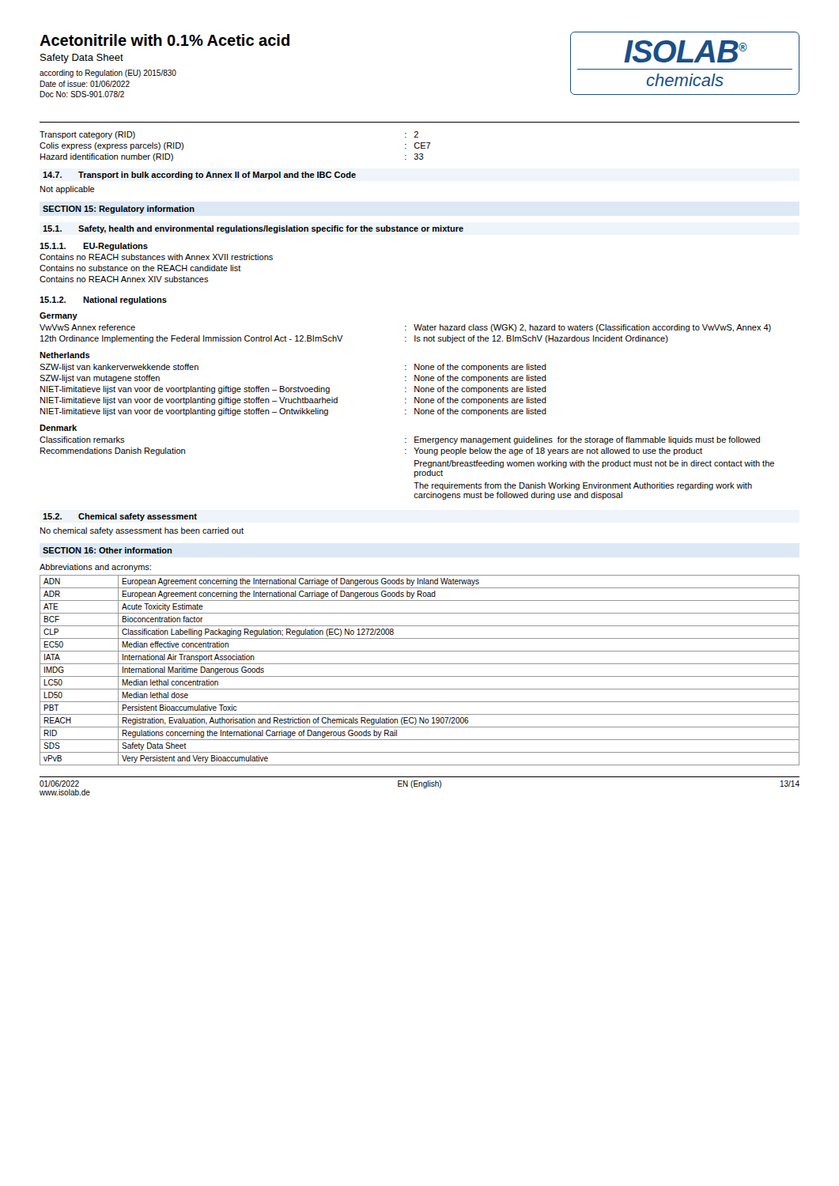Acetonitrile with 0.1% Acetic acid
Safety Data Sheet
according to Regulation (EU) 2015/830
Date of issue: 01/06/2022
Doc No: SDS-901.078/2
ISOLAB®
chemicals
| Transport category (RID) | : | 2 |
| Colis express (express parcels) (RID) | : | CE7 |
| Hazard identification number (RID) | : | 33 |
14.7. Transport in bulk according to Annex II of Marpol and the IBC Code
Not applicable
SECTION 15: Regulatory information
15.1. Safety, health and environmental regulations/legislation specific for the substance or mixture
15.1.1. EU-Regulations
Contains no REACH substances with Annex XVII restrictions
Contains no substance on the REACH candidate list
Contains no REACH Annex XIV substances
15.1.2. National regulations
Germany
| VwVwS Annex reference | : | Water hazard class (WGK) 2, hazard to waters (Classification according to VwVwS, Annex 4) |
| 12th Ordinance Implementing the Federal Immission Control Act - 12.BImSchV | : | Is not subject of the 12. BImSchV (Hazardous Incident Ordinance) |
Netherlands
| SZW-lijst van kankerverwekkende stoffen | : | None of the components are listed |
| SZW-lijst van mutagene stoffen | : | None of the components are listed |
| NIET-limitatieve lijst van voor de voortplanting giftige stoffen – Borstvoeding | : | None of the components are listed |
| NIET-limitatieve lijst van voor de voortplanting giftige stoffen – Vruchtbaarheid | : | None of the components are listed |
| NIET-limitatieve lijst van voor de voortplanting giftige stoffen – Ontwikkeling | : | None of the components are listed |
Denmark
| Classification remarks | : | Emergency management guidelines for the storage of flammable liquids must be followed |
| Recommendations Danish Regulation | : | Young people below the age of 18 years are not allowed to use the product Pregnant/breastfeeding women working with the product must not be in direct contact with the product The requirements from the Danish Working Environment Authorities regarding work with carcinogens must be followed during use and disposal |
15.2. Chemical safety assessment
No chemical safety assessment has been carried out
SECTION 16: Other information
Abbreviations and acronyms:
| ADN | European Agreement concerning the International Carriage of Dangerous Goods by Inland Waterways |
| ADR | European Agreement concerning the International Carriage of Dangerous Goods by Road |
| ATE | Acute Toxicity Estimate |
| BCF | Bioconcentration factor |
| CLP | Classification Labelling Packaging Regulation; Regulation (EC) No 1272/2008 |
| EC50 | Median effective concentration |
| IATA | International Air Transport Association |
| IMDG | International Maritime Dangerous Goods |
| LC50 | Median lethal concentration |
| LD50 | Median lethal dose |
| PBT | Persistent Bioaccumulative Toxic |
| REACH | Registration, Evaluation, Authorisation and Restriction of Chemicals Regulation (EC) No 1907/2006 |
| RID | Regulations concerning the International Carriage of Dangerous Goods by Rail |
| SDS | Safety Data Sheet |
| vPvB | Very Persistent and Very Bioaccumulative |
01/06/2022
www.isolab.de EN (English) 13/14